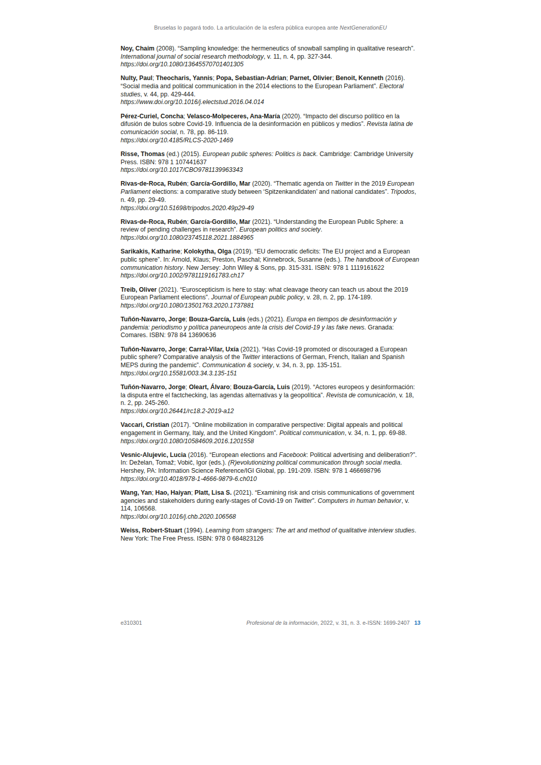Bruselas lo pagará todo. La articulación de la esfera pública europea ante NextGenerationEU
Noy, Chaim (2008). “Sampling knowledge: the hermeneutics of snowball sampling in qualitative research”. International journal of social research methodology, v. 11, n. 4, pp. 327-344. https://doi.org/10.1080/13645570701401305
Nulty, Paul; Theocharis, Yannis; Popa, Sebastian-Adrian; Parnet, Olivier; Benoit, Kenneth (2016). “Social media and political communication in the 2014 elections to the European Parliament”. Electoral studies, v. 44, pp. 429-444. https://www.doi.org/10.1016/j.electstud.2016.04.014
Pérez-Curiel, Concha; Velasco-Molpeceres, Ana-María (2020). “Impacto del discurso político en la difusión de bulos sobre Covid-19. Influencia de la desinformación en públicos y medios”. Revista latina de comunicación social, n. 78, pp. 86-119. https://doi.org/10.4185/RLCS-2020-1469
Risse, Thomas (ed.) (2015). European public spheres: Politics is back. Cambridge: Cambridge University Press. ISBN: 978 1 107441637 https://doi.org/10.1017/CBO9781139963343
Rivas-de-Roca, Rubén; García-Gordillo, Mar (2020). “Thematic agenda on Twitter in the 2019 European Parliament elections: a comparative study between ‘Spitzenkandidaten’ and national candidates”. Tripodos, n. 49, pp. 29-49. https://doi.org/10.51698/tripodos.2020.49p29-49
Rivas-de-Roca, Rubén; García-Gordillo, Mar (2021). “Understanding the European Public Sphere: a review of pending challenges in research”. European politics and society. https://doi.org/10.1080/23745118.2021.1884965
Sarikakis, Katharine; Kolokytha, Olga (2019). “EU democratic deficits: The EU project and a European public sphere”. In: Arnold, Klaus; Preston, Paschal; Kinnebrock, Susanne (eds.). The handbook of European communication history. New Jersey: John Wiley & Sons, pp. 315-331. ISBN: 978 1 1119161622 https://doi.org/10.1002/9781119161783.ch17
Treib, Oliver (2021). “Euroscepticism is here to stay: what cleavage theory can teach us about the 2019 European Parliament elections”. Journal of European public policy, v. 28, n. 2, pp. 174-189. https://doi.org/10.1080/13501763.2020.1737881
Tuñón-Navarro, Jorge; Bouza-García, Luis (eds.) (2021). Europa en tiempos de desinformación y pandemia: periodismo y política paneuropeos ante la crisis del Covid-19 y las fake news. Granada: Comares. ISBN: 978 84 13690636
Tuñón-Navarro, Jorge; Carral-Vilar, Uxía (2021). “Has Covid-19 promoted or discouraged a European public sphere? Comparative analysis of the Twitter interactions of German, French, Italian and Spanish MEPS during the pandemic”. Communication & society, v. 34, n. 3, pp. 135-151. https://doi.org/10.15581/003.34.3.135-151
Tuñón-Navarro, Jorge; Oleart, Álvaro; Bouza-García, Luis (2019). “Actores europeos y desinformación: la disputa entre el factchecking, las agendas alternativas y la geopolítica”. Revista de comunicación, v. 18, n. 2, pp. 245-260. https://doi.org/10.26441/rc18.2-2019-a12
Vaccari, Cristian (2017). “Online mobilization in comparative perspective: Digital appeals and political engagement in Germany, Italy, and the United Kingdom”. Political communication, v. 34, n. 1, pp. 69-88. https://doi.org/10.1080/10584609.2016.1201558
Vesnic-Alujevic, Lucia (2016). “European elections and Facebook: Political advertising and deliberation?”. In: Deželan, Tomaž; Vobič, Igor (eds.). (R)evolutionizing political communication through social media. Hershey, PA: Information Science Reference/IGI Global, pp. 191-209. ISBN: 978 1 466698796 https://doi.org/10.4018/978-1-4666-9879-6.ch010
Wang, Yan; Hao, Haiyan; Platt, Lisa S. (2021). “Examining risk and crisis communications of government agencies and stakeholders during early-stages of Covid-19 on Twitter”. Computers in human behavior, v. 114, 106568. https://doi.org/10.1016/j.chb.2020.106568
Weiss, Robert-Stuart (1994). Learning from strangers: The art and method of qualitative interview studies. New York: The Free Press. ISBN: 978 0 684823126
e310301
Profesional de la información, 2022, v. 31, n. 3. e-ISSN: 1699-2407 13